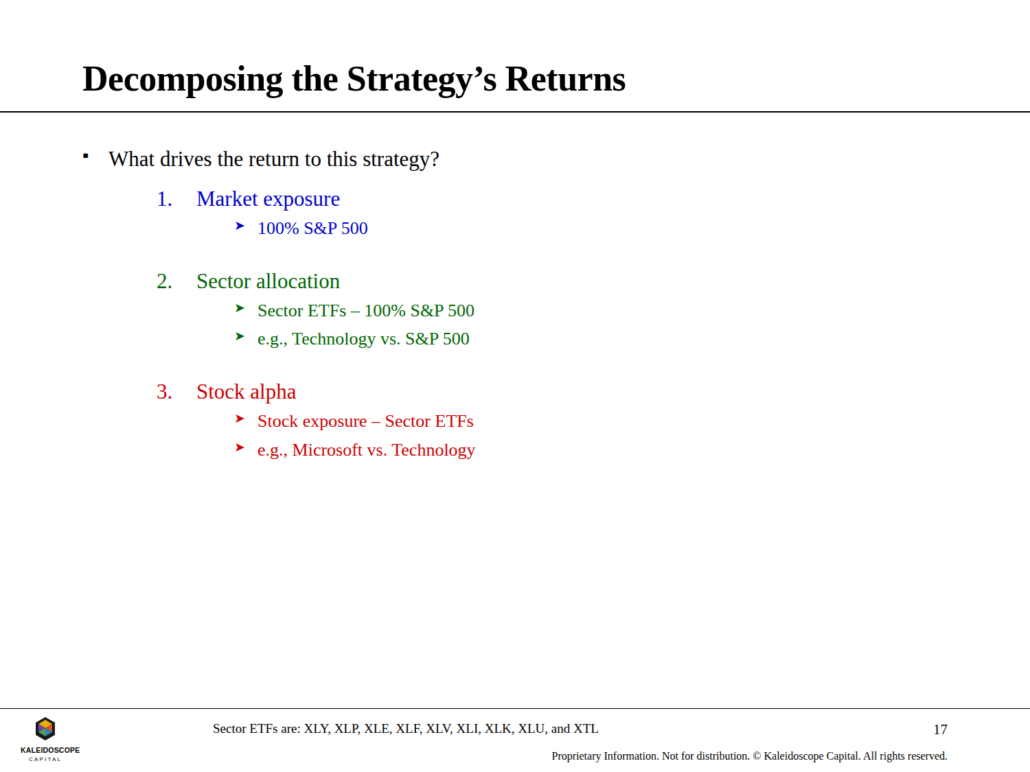Decomposing the Strategy’s Returns
What drives the return to this strategy?
Market exposure
100% S&P 500
Sector allocation
Sector ETFs – 100% S&P 500
e.g., Technology vs. S&P 500
Stock alpha
Stock exposure – Sector ETFs
e.g., Microsoft vs. Technology
KALEIDOSCOPE
CAPITAL
Sector ETFs are: XLY, XLP, XLE, XLF, XLV, XLI, XLK, XLU, and XTL
17
Proprietary Information. Not for distribution. © Kaleidoscope Capital. All rights reserved.